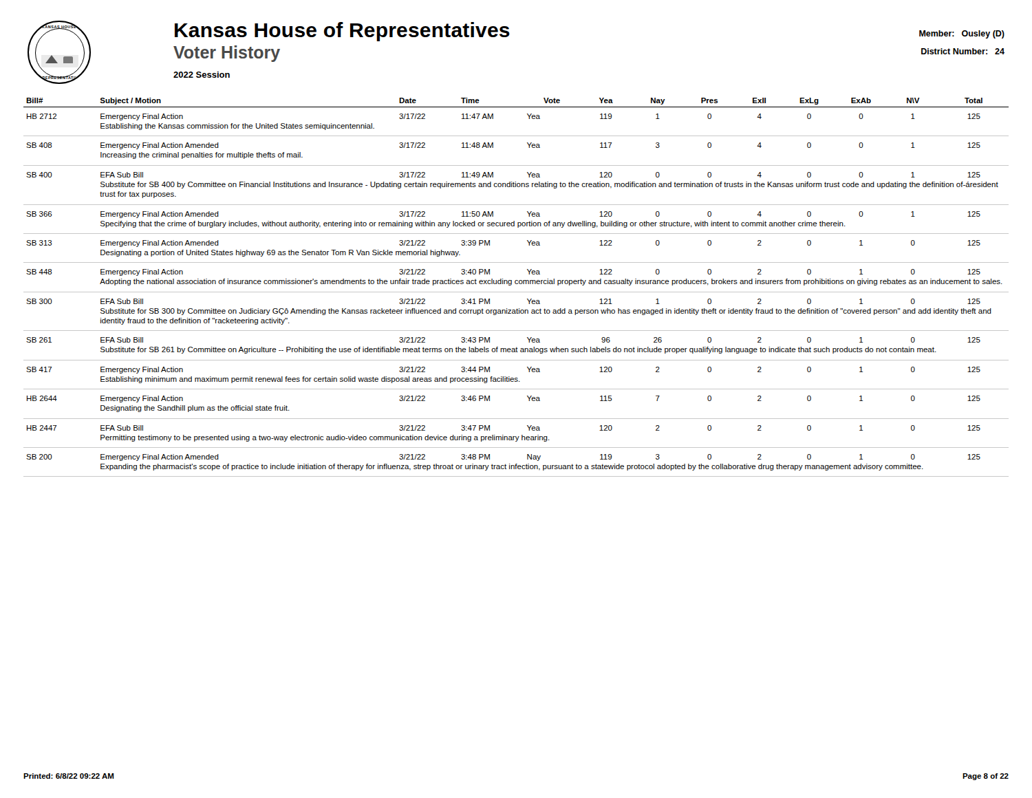KANSAS HOUSE
OF REPRESENTATIVES
Kansas House of Representatives
Voter History
2022 Session
Member: Ousley (D)
District Number: 24
| Bill# | Subject / Motion | Date | Time | Vote | Yea | Nay | Pres | ExII | ExLg | ExAb | N\V | Total |
| --- | --- | --- | --- | --- | --- | --- | --- | --- | --- | --- | --- | --- |
| HB 2712 | Emergency Final Action | 3/17/22 | 11:47 AM | Yea | 119 | 1 | 0 | 4 | 0 | 0 | 1 | 125 |
| | Establishing the Kansas commission for the United States semiquincentennial. |
| SB 408 | Emergency Final Action Amended | 3/17/22 | 11:48 AM | Yea | 117 | 3 | 0 | 4 | 0 | 0 | 1 | 125 |
| | Increasing the criminal penalties for multiple thefts of mail. |
| SB 400 | EFA Sub Bill | 3/17/22 | 11:49 AM | Yea | 120 | 0 | 0 | 4 | 0 | 0 | 1 | 125 |
| | Substitute for SB 400 by Committee on Financial Institutions and Insurance - Updating certain requirements and conditions relating to the creation, modification and termination of trusts in the Kansas uniform trust code and updating the definition of-áresident trust for tax purposes. |
| SB 366 | Emergency Final Action Amended | 3/17/22 | 11:50 AM | Yea | 120 | 0 | 0 | 4 | 0 | 0 | 1 | 125 |
| | Specifying that the crime of burglary includes, without authority, entering into or remaining within any locked or secured portion of any dwelling, building or other structure, with intent to commit another crime therein. |
| SB 313 | Emergency Final Action Amended | 3/21/22 | 3:39 PM | Yea | 122 | 0 | 0 | 2 | 0 | 1 | 0 | 125 |
| | Designating a portion of United States highway 69 as the Senator Tom R Van Sickle memorial highway. |
| SB 448 | Emergency Final Action | 3/21/22 | 3:40 PM | Yea | 122 | 0 | 0 | 2 | 0 | 1 | 0 | 125 |
| | Adopting the national association of insurance commissioner's amendments to the unfair trade practices act excluding commercial property and casualty insurance producers, brokers and insurers from prohibitions on giving rebates as an inducement to sales. |
| SB 300 | EFA Sub Bill | 3/21/22 | 3:41 PM | Yea | 121 | 1 | 0 | 2 | 0 | 1 | 0 | 125 |
| | Substitute for SB 300 by Committee on Judiciary GÇô Amending the Kansas racketeer influenced and corrupt organization act to add a person who has engaged in identity theft or identity fraud to the definition of "covered person" and add identity theft and identity fraud to the definition of "racketeering activity". |
| SB 261 | EFA Sub Bill | 3/21/22 | 3:43 PM | Yea | 96 | 26 | 0 | 2 | 0 | 1 | 0 | 125 |
| | Substitute for SB 261 by Committee on Agriculture -- Prohibiting the use of identifiable meat terms on the labels of meat analogs when such labels do not include proper qualifying language to indicate that such products do not contain meat. |
| SB 417 | Emergency Final Action | 3/21/22 | 3:44 PM | Yea | 120 | 2 | 0 | 2 | 0 | 1 | 0 | 125 |
| | Establishing minimum and maximum permit renewal fees for certain solid waste disposal areas and processing facilities. |
| HB 2644 | Emergency Final Action | 3/21/22 | 3:46 PM | Yea | 115 | 7 | 0 | 2 | 0 | 1 | 0 | 125 |
| | Designating the Sandhill plum as the official state fruit. |
| HB 2447 | EFA Sub Bill | 3/21/22 | 3:47 PM | Yea | 120 | 2 | 0 | 2 | 0 | 1 | 0 | 125 |
| | Permitting testimony to be presented using a two-way electronic audio-video communication device during a preliminary hearing. |
| SB 200 | Emergency Final Action Amended | 3/21/22 | 3:48 PM | Nay | 119 | 3 | 0 | 2 | 0 | 1 | 0 | 125 |
| | Expanding the pharmacist's scope of practice to include initiation of therapy for influenza, strep throat or urinary tract infection, pursuant to a statewide protocol adopted by the collaborative drug therapy management advisory committee. |
Printed: 6/8/22 09:22 AM
Page 8 of 22